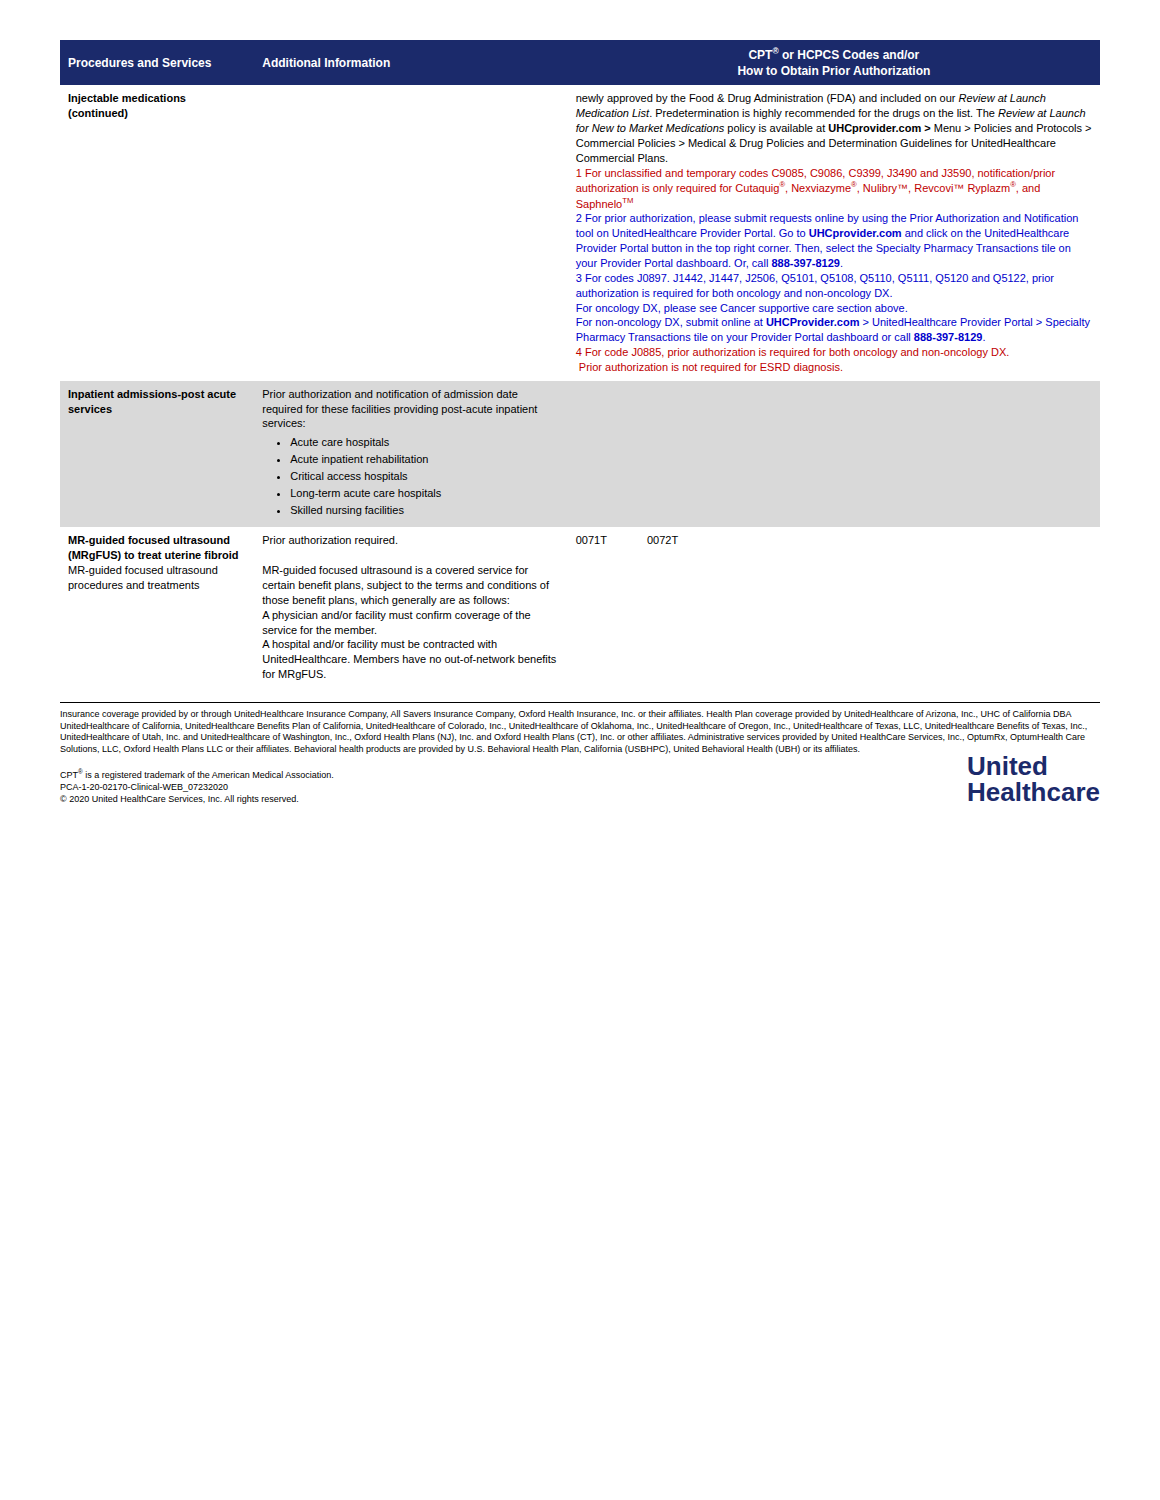| Procedures and Services | Additional Information | CPT ® or HCPCS Codes and/or How to Obtain Prior Authorization |
| --- | --- | --- |
| Injectable medications (continued) | | newly approved by the Food & Drug Administration (FDA) and included on our Review at Launch Medication List . Predetermination is highly recommended for the drugs on the list. The Review at Launch for New to Market Medications policy is available at UHCprovider.com > Menu > Policies and Protocols > Commercial Policies > Medical & Drug Policies and Determination Guidelines for UnitedHealthcare Commercial Plans. 1 For unclassified and temporary codes C9085, C9086, C9399, J3490 and J3590, notification/prior authorization is only required for Cutaquig ® , Nexviazyme ® , Nulibry™, Revcovi™ Ryplazm ® , and Saphnelo TM 2 For prior authorization, please submit requests online by using the Prior Authorization and Notification tool on UnitedHealthcare Provider Portal. Go to UHCprovider.com and click on the UnitedHealthcare Provider Portal button in the top right corner. Then, select the Specialty Pharmacy Transactions tile on your Provider Portal dashboard. Or, call 888-397-8129 . 3 For codes J0897. J1442, J1447, J2506, Q5101, Q5108, Q5110, Q5111, Q5120 and Q5122, prior authorization is required for both oncology and non-oncology DX. For oncology DX, please see Cancer supportive care section above. For non-oncology DX, submit online at UHCProvider.com > UnitedHealthcare Provider Portal > Specialty Pharmacy Transactions tile on your Provider Portal dashboard or call 888-397-8129 . 4 For code J0885, prior authorization is required for both oncology and non-oncology DX. Prior authorization is not required for ESRD diagnosis. |
| Inpatient admissions-post acute services | Prior authorization and notification of admission date required for these facilities providing post-acute inpatient services: Acute care hospitals Acute inpatient rehabilitation Critical access hospitals Long-term acute care hospitals Skilled nursing facilities | |
| MR-guided focused ultrasound (MRgFUS) to treat uterine fibroid MR-guided focused ultrasound procedures and treatments | Prior authorization required. MR-guided focused ultrasound is a covered service for certain benefit plans, subject to the terms and conditions of those benefit plans, which generally are as follows: A physician and/or facility must confirm coverage of the service for the member. A hospital and/or facility must be contracted with UnitedHealthcare. Members have no out-of-network benefits for MRgFUS. | 0071T 0072T |
Insurance coverage provided by or through UnitedHealthcare Insurance Company, All Savers Insurance Company, Oxford Health Insurance, Inc. or their affiliates. Health Plan coverage provided by UnitedHealthcare of Arizona, Inc., UHC of California DBA UnitedHealthcare of California, UnitedHealthcare Benefits Plan of California, UnitedHealthcare of Colorado, Inc., UnitedHealthcare of Oklahoma, Inc., UnitedHealthcare of Oregon, Inc., UnitedHealthcare of Texas, LLC, UnitedHealthcare Benefits of Texas, Inc., UnitedHealthcare of Utah, Inc. and UnitedHealthcare of Washington, Inc., Oxford Health Plans (NJ), Inc. and Oxford Health Plans (CT), Inc. or other affiliates. Administrative services provided by United HealthCare Services, Inc., OptumRx, OptumHealth Care Solutions, LLC, Oxford Health Plans LLC or their affiliates. Behavioral health products are provided by U.S. Behavioral Health Plan, California (USBHPC), United Behavioral Health (UBH) or its affiliates.
CPT® is a registered trademark of the American Medical Association.
PCA-1-20-02170-Clinical-WEB_07232020
© 2020 United HealthCare Services, Inc. All rights reserved.
United
Healthcare